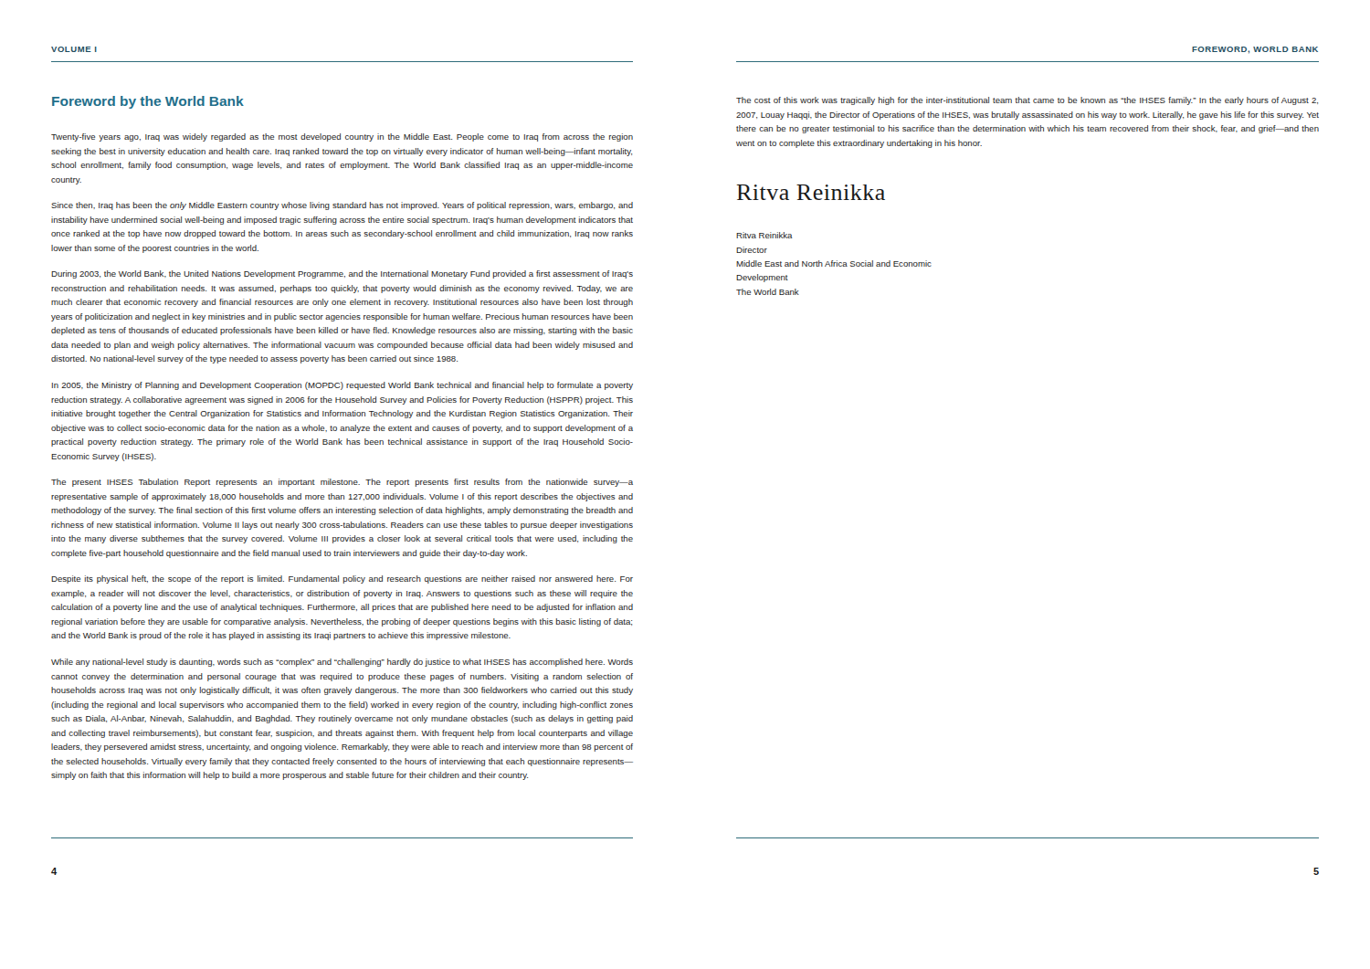VOLUME I
Foreword by the World Bank
Twenty-five years ago, Iraq was widely regarded as the most developed country in the Middle East. People come to Iraq from across the region seeking the best in university education and health care. Iraq ranked toward the top on virtually every indicator of human well-being—infant mortality, school enrollment, family food consumption, wage levels, and rates of employment. The World Bank classified Iraq as an upper-middle-income country.
Since then, Iraq has been the only Middle Eastern country whose living standard has not improved. Years of political repression, wars, embargo, and instability have undermined social well-being and imposed tragic suffering across the entire social spectrum. Iraq's human development indicators that once ranked at the top have now dropped toward the bottom. In areas such as secondary-school enrollment and child immunization, Iraq now ranks lower than some of the poorest countries in the world.
During 2003, the World Bank, the United Nations Development Programme, and the International Monetary Fund provided a first assessment of Iraq's reconstruction and rehabilitation needs. It was assumed, perhaps too quickly, that poverty would diminish as the economy revived. Today, we are much clearer that economic recovery and financial resources are only one element in recovery. Institutional resources also have been lost through years of politicization and neglect in key ministries and in public sector agencies responsible for human welfare. Precious human resources have been depleted as tens of thousands of educated professionals have been killed or have fled. Knowledge resources also are missing, starting with the basic data needed to plan and weigh policy alternatives. The informational vacuum was compounded because official data had been widely misused and distorted. No national-level survey of the type needed to assess poverty has been carried out since 1988.
In 2005, the Ministry of Planning and Development Cooperation (MOPDC) requested World Bank technical and financial help to formulate a poverty reduction strategy. A collaborative agreement was signed in 2006 for the Household Survey and Policies for Poverty Reduction (HSPPR) project. This initiative brought together the Central Organization for Statistics and Information Technology and the Kurdistan Region Statistics Organization. Their objective was to collect socio-economic data for the nation as a whole, to analyze the extent and causes of poverty, and to support development of a practical poverty reduction strategy. The primary role of the World Bank has been technical assistance in support of the Iraq Household Socio-Economic Survey (IHSES).
The present IHSES Tabulation Report represents an important milestone. The report presents first results from the nationwide survey—a representative sample of approximately 18,000 households and more than 127,000 individuals. Volume I of this report describes the objectives and methodology of the survey. The final section of this first volume offers an interesting selection of data highlights, amply demonstrating the breadth and richness of new statistical information. Volume II lays out nearly 300 cross-tabulations. Readers can use these tables to pursue deeper investigations into the many diverse subthemes that the survey covered. Volume III provides a closer look at several critical tools that were used, including the complete five-part household questionnaire and the field manual used to train interviewers and guide their day-to-day work.
Despite its physical heft, the scope of the report is limited. Fundamental policy and research questions are neither raised nor answered here. For example, a reader will not discover the level, characteristics, or distribution of poverty in Iraq. Answers to questions such as these will require the calculation of a poverty line and the use of analytical techniques. Furthermore, all prices that are published here need to be adjusted for inflation and regional variation before they are usable for comparative analysis. Nevertheless, the probing of deeper questions begins with this basic listing of data; and the World Bank is proud of the role it has played in assisting its Iraqi partners to achieve this impressive milestone.
While any national-level study is daunting, words such as “complex” and “challenging” hardly do justice to what IHSES has accomplished here. Words cannot convey the determination and personal courage that was required to produce these pages of numbers. Visiting a random selection of households across Iraq was not only logistically difficult, it was often gravely dangerous. The more than 300 fieldworkers who carried out this study (including the regional and local supervisors who accompanied them to the field) worked in every region of the country, including high-conflict zones such as Diala, Al-Anbar, Ninevah, Salahuddin, and Baghdad. They routinely overcame not only mundane obstacles (such as delays in getting paid and collecting travel reimbursements), but constant fear, suspicion, and threats against them. With frequent help from local counterparts and village leaders, they persevered amidst stress, uncertainty, and ongoing violence. Remarkably, they were able to reach and interview more than 98 percent of the selected households. Virtually every family that they contacted freely consented to the hours of interviewing that each questionnaire represents—simply on faith that this information will help to build a more prosperous and stable future for their children and their country.
4
FOREWORD, WORLD BANK
The cost of this work was tragically high for the inter-institutional team that came to be known as “the IHSES family.” In the early hours of August 2, 2007, Louay Haqqi, the Director of Operations of the IHSES, was brutally assassinated on his way to work. Literally, he gave his life for this survey. Yet there can be no greater testimonial to his sacrifice than the determination with which his team recovered from their shock, fear, and grief—and then went on to complete this extraordinary undertaking in his honor.
Ritva Reinikka
Ritva Reinikka
Director
Middle East and North Africa Social and Economic
Development
The World Bank
5